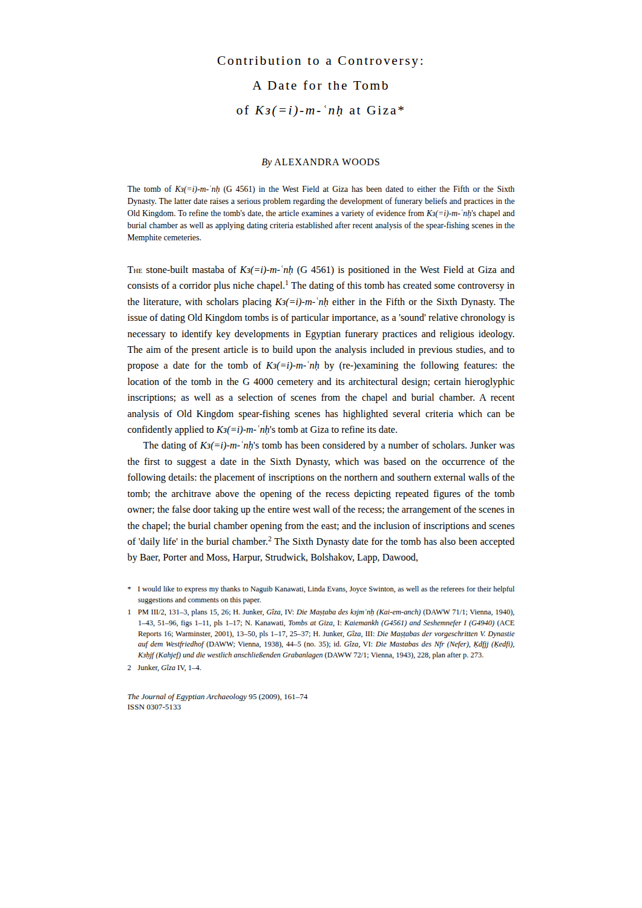Contribution to a Controversy: A Date for the Tomb of Kз(=i)-m-ʿnḥ at Giza*
By ALEXANDRA WOODS
The tomb of Kз(=i)-m-ʿnḥ (G 4561) in the West Field at Giza has been dated to either the Fifth or the Sixth Dynasty. The latter date raises a serious problem regarding the development of funerary beliefs and practices in the Old Kingdom. To refine the tomb's date, the article examines a variety of evidence from Kз(=i)-m-ʿnḥ's chapel and burial chamber as well as applying dating criteria established after recent analysis of the spear-fishing scenes in the Memphite cemeteries.
The stone-built mastaba of Kз(=i)-m-ʿnḥ (G 4561) is positioned in the West Field at Giza and consists of a corridor plus niche chapel.1 The dating of this tomb has created some controversy in the literature, with scholars placing Kз(=i)-m-ʿnḥ either in the Fifth or the Sixth Dynasty. The issue of dating Old Kingdom tombs is of particular importance, as a 'sound' relative chronology is necessary to identify key developments in Egyptian funerary practices and religious ideology. The aim of the present article is to build upon the analysis included in previous studies, and to propose a date for the tomb of Kз(=i)-m-ʿnḥ by (re-)examining the following features: the location of the tomb in the G 4000 cemetery and its architectural design; certain hieroglyphic inscriptions; as well as a selection of scenes from the chapel and burial chamber. A recent analysis of Old Kingdom spear-fishing scenes has highlighted several criteria which can be confidently applied to Kз(=i)-m-ʿnḥ's tomb at Giza to refine its date.
The dating of Kз(=i)-m-ʿnḥ's tomb has been considered by a number of scholars. Junker was the first to suggest a date in the Sixth Dynasty, which was based on the occurrence of the following details: the placement of inscriptions on the northern and southern external walls of the tomb; the architrave above the opening of the recess depicting repeated figures of the tomb owner; the false door taking up the entire west wall of the recess; the arrangement of the scenes in the chapel; the burial chamber opening from the east; and the inclusion of inscriptions and scenes of 'daily life' in the burial chamber.2 The Sixth Dynasty date for the tomb has also been accepted by Baer, Porter and Moss, Harpur, Strudwick, Bolshakov, Lapp, Dawood,
* I would like to express my thanks to Naguib Kanawati, Linda Evans, Joyce Swinton, as well as the referees for their helpful suggestions and comments on this paper.
1 PM III/2, 131–3, plans 15, 26; H. Junker, Gîza, IV: Die Maṣṭaba des kзjmʿnḥ (Kai-em-anch) (DAWW 71/1; Vienna, 1940), 1–43, 51–96, figs 1–11, pls 1–17; N. Kanawati, Tombs at Giza, I: Kaiemankh (G4561) and Seshemnefer I (G4940) (ACE Reports 16; Warminster, 2001), 13–50, pls 1–17, 25–37; H. Junker, Gîza, III: Die Maṣṭabas der vorgeschritten V. Dynastie auf dem Westfriedhof (DAWW; Vienna, 1938), 44–5 (no. 35); id. Gîza, VI: Die Mastabas des Nfr (Nefer), Ḳdfjj (Ḳedfi), Kзḥjf (Kahjef) und die westlich anschließenden Grabanlagen (DAWW 72/1; Vienna, 1943), 228, plan after p. 273.
2 Junker, Gîza IV, 1–4.
The Journal of Egyptian Archaeology 95 (2009), 161–74
ISSN 0307-5133